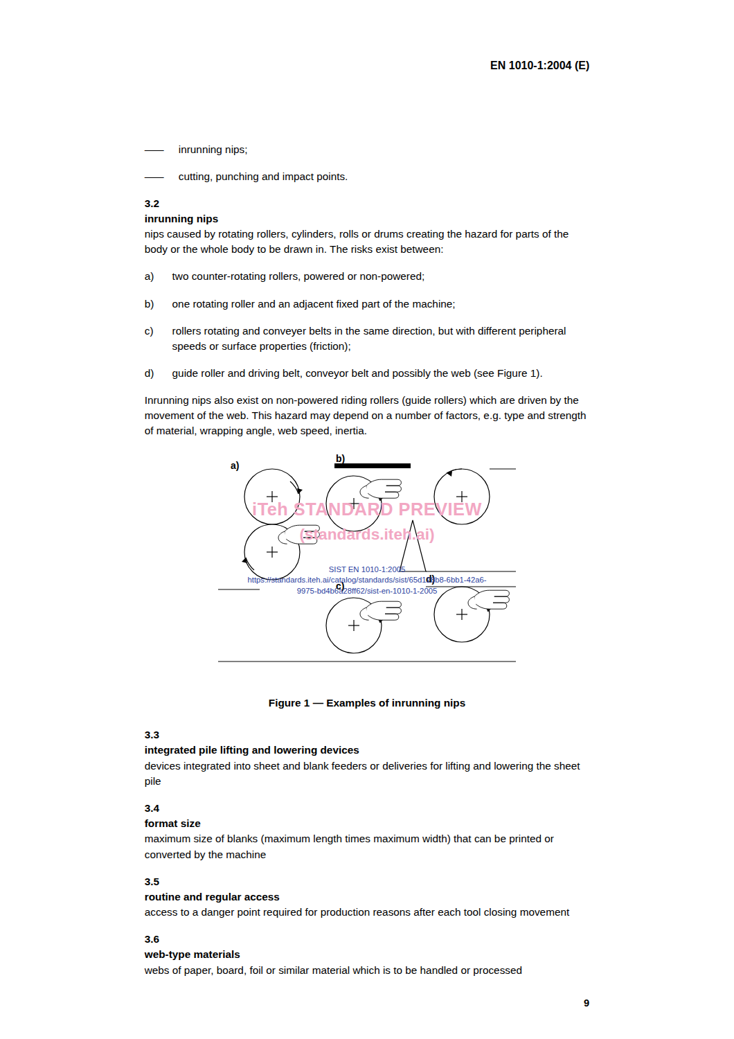EN 1010-1:2004 (E)
inrunning nips;
cutting, punching and impact points.
3.2
inrunning nips
nips caused by rotating rollers, cylinders, rolls or drums creating the hazard for parts of the body or the whole body to be drawn in. The risks exist between:
a) two counter-rotating rollers, powered or non-powered;
b) one rotating roller and an adjacent fixed part of the machine;
c) rollers rotating and conveyer belts in the same direction, but with different peripheral speeds or surface properties (friction);
d) guide roller and driving belt, conveyor belt and possibly the web (see Figure 1).
Inrunning nips also exist on non-powered riding rollers (guide rollers) which are driven by the movement of the web. This hazard may depend on a number of factors, e.g. type and strength of material, wrapping angle, web speed, inertia.
a) b) c) d)
iTeh STANDARD PREVIEW
(standards.iteh.ai)
SIST EN 1010-1:2005
https://standards.iteh.ai/catalog/standards/sist/65d128b8-6bb1-42a6-
9975-bd4b6a28ff62/sist-en-1010-1-2005
Figure 1 — Examples of inrunning nips
3.3
integrated pile lifting and lowering devices
devices integrated into sheet and blank feeders or deliveries for lifting and lowering the sheet pile
3.4
format size
maximum size of blanks (maximum length times maximum width) that can be printed or converted by the machine
3.5
routine and regular access
access to a danger point required for production reasons after each tool closing movement
3.6
web-type materials
webs of paper, board, foil or similar material which is to be handled or processed
9